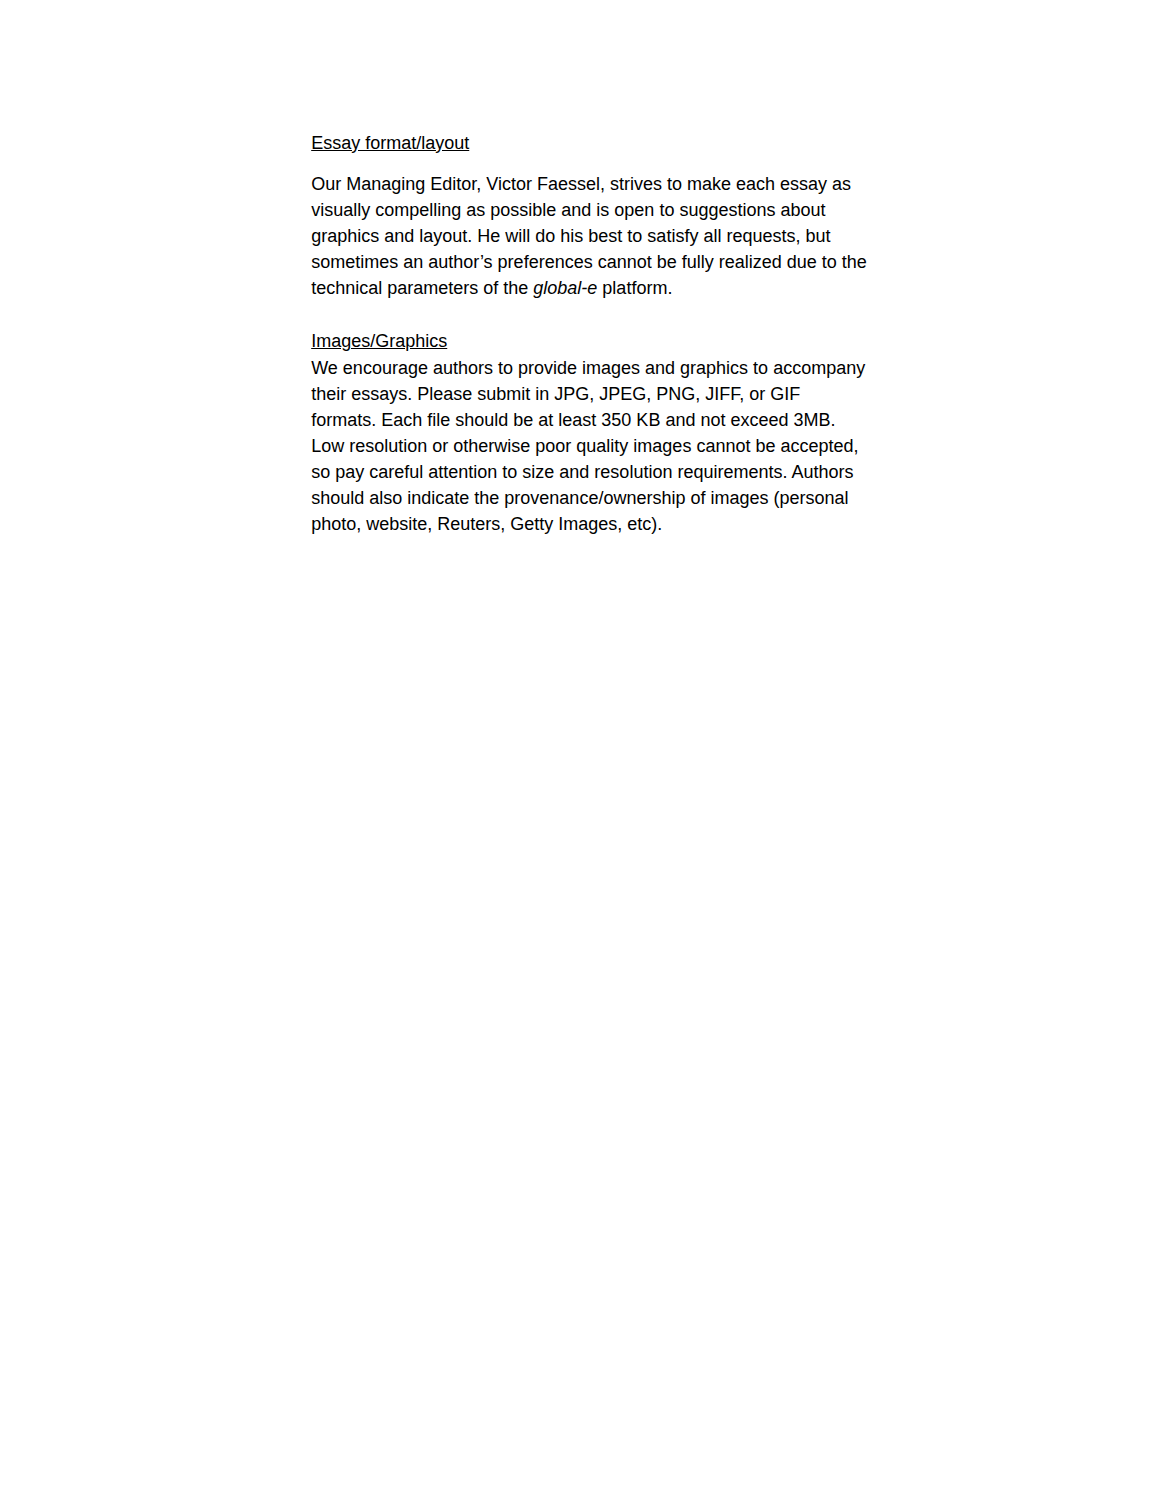Essay format/layout
Our Managing Editor, Victor Faessel, strives to make each essay as visually compelling as possible and is open to suggestions about graphics and layout. He will do his best to satisfy all requests, but sometimes an author’s preferences cannot be fully realized due to the technical parameters of the global-e platform.
Images/Graphics
We encourage authors to provide images and graphics to accompany their essays. Please submit in JPG, JPEG, PNG, JIFF, or GIF formats. Each file should be at least 350 KB and not exceed 3MB. Low resolution or otherwise poor quality images cannot be accepted, so pay careful attention to size and resolution requirements. Authors should also indicate the provenance/ownership of images (personal photo, website, Reuters, Getty Images, etc).